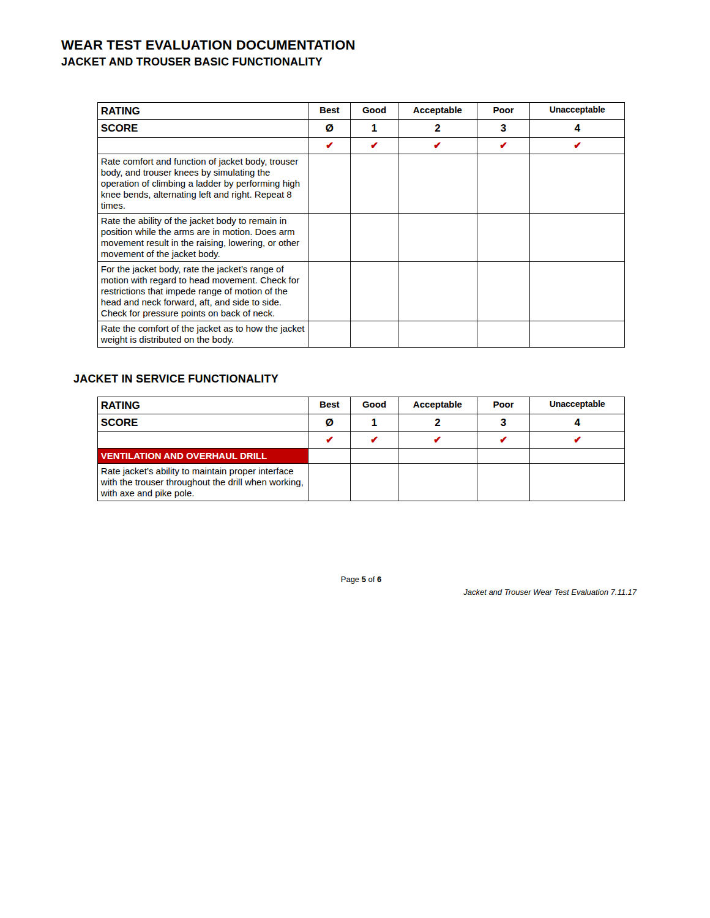WEAR TEST EVALUATION DOCUMENTATION
JACKET AND TROUSER BASIC FUNCTIONALITY
| RATING | Best | Good | Acceptable | Poor | Unacceptable |
| SCORE | Ø | 1 | 2 | 3 | 4 |
| | ✔ | ✔ | ✔ | ✔ | ✔ |
| Rate comfort and function of jacket body, trouser body, and trouser knees by simulating the operation of climbing a ladder by performing high knee bends, alternating left and right. Repeat 8 times. | | | | | |
| Rate the ability of the jacket body to remain in position while the arms are in motion. Does arm movement result in the raising, lowering, or other movement of the jacket body. | | | | | |
| For the jacket body, rate the jacket’s range of motion with regard to head movement. Check for restrictions that impede range of motion of the head and neck forward, aft, and side to side. Check for pressure points on back of neck. | | | | | |
| Rate the comfort of the jacket as to how the jacket weight is distributed on the body. | | | | | |
JACKET IN SERVICE FUNCTIONALITY
| RATING | Best | Good | Acceptable | Poor | Unacceptable |
| SCORE | Ø | 1 | 2 | 3 | 4 |
| | ✔ | ✔ | ✔ | ✔ | ✔ |
| VENTILATION AND OVERHAUL DRILL | | | | | |
| Rate jacket’s ability to maintain proper interface with the trouser throughout the drill when working, with axe and pike pole. | | | | | |
Page 5 of 6
Jacket and Trouser Wear Test Evaluation 7.11.17